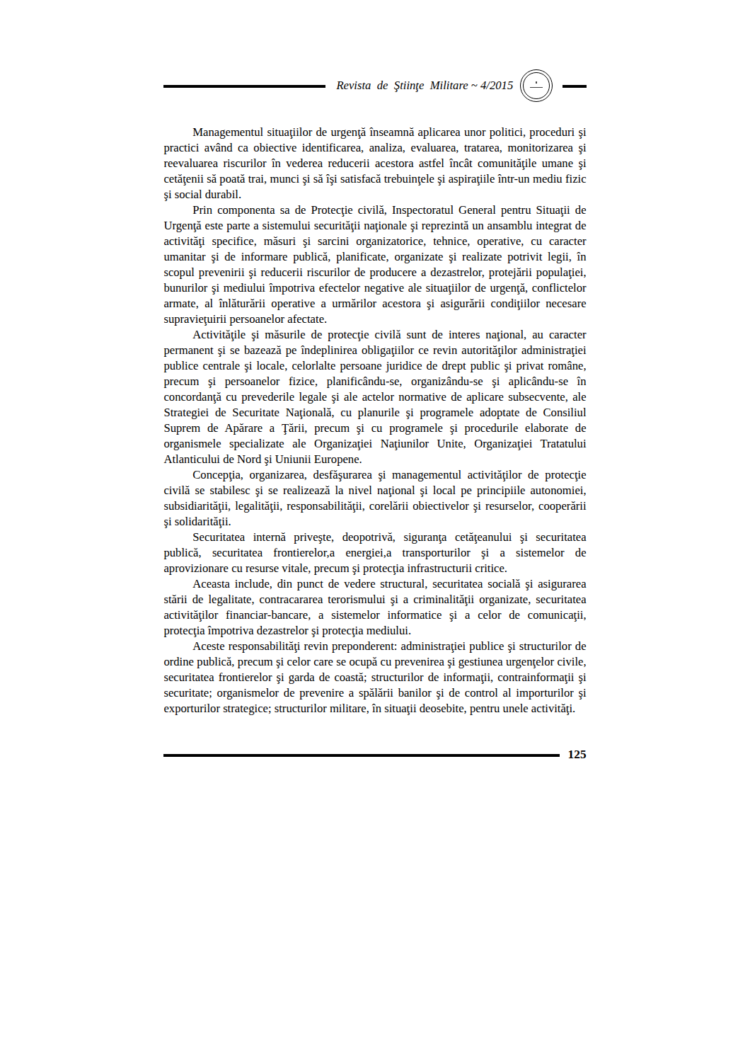Revista de Ştiinţe Militare ~ 4/2015
Managementul situaţiilor de urgenţă înseamnă aplicarea unor politici, proceduri şi practici având ca obiective identificarea, analiza, evaluarea, tratarea, monitorizarea şi reevaluarea riscurilor în vederea reducerii acestora astfel încât comunităţile umane şi cetăţenii să poată trai, munci şi să îşi satisfacă trebuinţele şi aspiraţiile într-un mediu fizic şi social durabil.
Prin componenta sa de Protecţie civilă, Inspectoratul General pentru Situaţii de Urgenţă este parte a sistemului securităţii naţionale şi reprezintă un ansamblu integrat de activităţi specifice, măsuri şi sarcini organizatorice, tehnice, operative, cu caracter umanitar şi de informare publică, planificate, organizate şi realizate potrivit legii, în scopul prevenirii şi reducerii riscurilor de producere a dezastrelor, protejării populaţiei, bunurilor şi mediului împotriva efectelor negative ale situaţiilor de urgenţă, conflictelor armate, al înlăturării operative a urmărilor acestora şi asigurării condiţiilor necesare supravieţuirii persoanelor afectate.
Activităţile şi măsurile de protecţie civilă sunt de interes naţional, au caracter permanent şi se bazează pe îndeplinirea obligaţiilor ce revin autorităţilor administraţiei publice centrale şi locale, celorlalte persoane juridice de drept public şi privat române, precum şi persoanelor fizice, planificându-se, organizându-se şi aplicându-se în concordanţă cu prevederile legale şi ale actelor normative de aplicare subsecvente, ale Strategiei de Securitate Naţională, cu planurile şi programele adoptate de Consiliul Suprem de Apărare a Ţării, precum şi cu programele şi procedurile elaborate de organismele specializate ale Organizaţiei Naţiunilor Unite, Organizaţiei Tratatului Atlanticului de Nord şi Uniunii Europene.
Concepţia, organizarea, desfăşurarea şi managementul activităţilor de protecţie civilă se stabilesc şi se realizează la nivel naţional şi local pe principiile autonomiei, subsidiarităţii, legalităţii, responsabilităţii, corelării obiectivelor şi resurselor, cooperării şi solidarităţii.
Securitatea internă priveşte, deopotrivă, siguranţa cetăţeanului şi securitatea publică, securitatea frontierelor,a energiei,a transporturilor şi a sistemelor de aprovizionare cu resurse vitale, precum şi protecţia infrastructurii critice.
Aceasta include, din punct de vedere structural, securitatea socială şi asigurarea stării de legalitate, contracararea terorismului şi a criminalităţii organizate, securitatea activităţilor financiar-bancare, a sistemelor informatice şi a celor de comunicaţii, protecţia împotriva dezastrelor şi protecţia mediului.
Aceste responsabilităţi revin preponderent: administraţiei publice şi structurilor de ordine publică, precum şi celor care se ocupă cu prevenirea şi gestiunea urgenţelor civile, securitatea frontierelor şi garda de coastă; structurilor de informaţii, contrainformaţii şi securitate; organismelor de prevenire a spălării banilor şi de control al importurilor şi exporturilor strategice; structurilor militare, în situaţii deosebite, pentru unele activităţi.
125